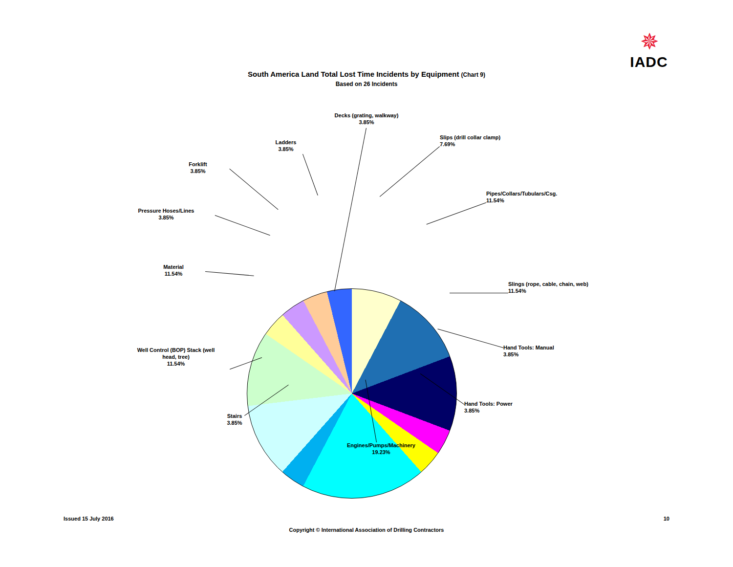✵
IADC
South America Land Total Lost Time Incidents by Equipment (Chart 9)
Based on 26 Incidents
Decks (grating, walkway)
3.85%
Slips (drill collar clamp)
7.69%
Pipes/Collars/Tubulars/Csg.
11.54%
Slings (rope, cable, chain, web)
11.54%
Hand Tools: Manual
3.85%
Hand Tools: Power
3.85%
Engines/Pumps/Machinery
19.23%
Stairs
3.85%
Well Control (BOP) Stack (well
head, tree)
11.54%
Material
11.54%
Pressure Hoses/Lines
3.85%
Forklift
3.85%
Ladders
3.85%
Issued 15 July 2016
10
Copyright © International Association of Drilling Contractors